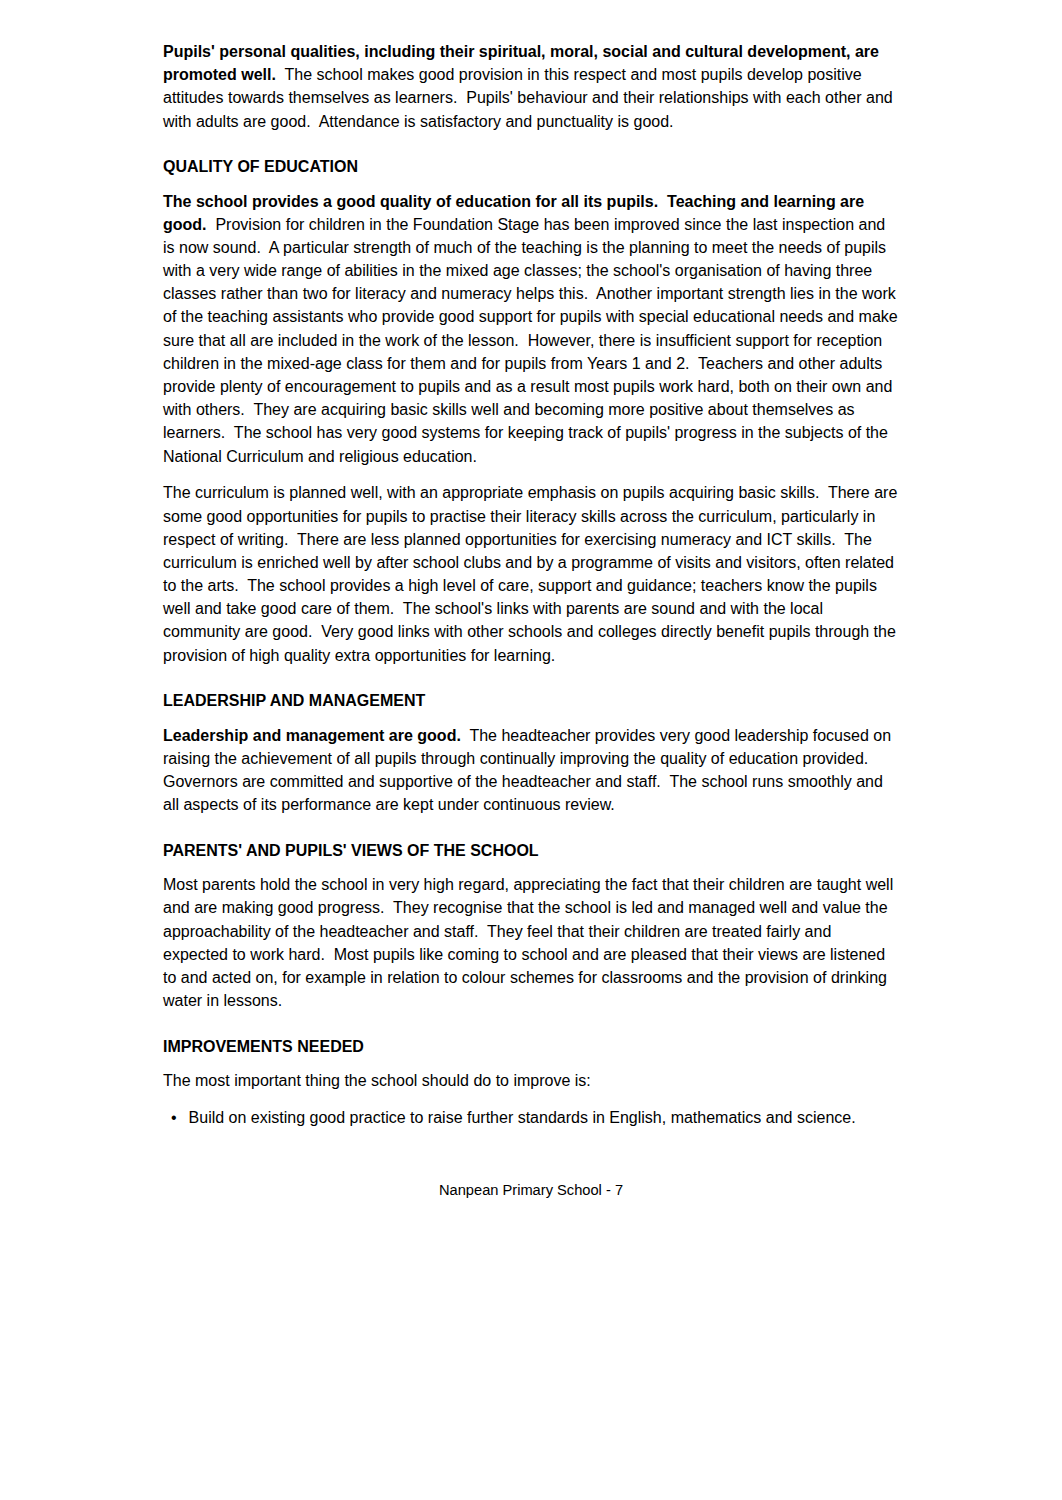Pupils' personal qualities, including their spiritual, moral, social and cultural development, are promoted well. The school makes good provision in this respect and most pupils develop positive attitudes towards themselves as learners. Pupils' behaviour and their relationships with each other and with adults are good. Attendance is satisfactory and punctuality is good.
Quality of education
The school provides a good quality of education for all its pupils. Teaching and learning are good. Provision for children in the Foundation Stage has been improved since the last inspection and is now sound. A particular strength of much of the teaching is the planning to meet the needs of pupils with a very wide range of abilities in the mixed age classes; the school's organisation of having three classes rather than two for literacy and numeracy helps this. Another important strength lies in the work of the teaching assistants who provide good support for pupils with special educational needs and make sure that all are included in the work of the lesson. However, there is insufficient support for reception children in the mixed-age class for them and for pupils from Years 1 and 2. Teachers and other adults provide plenty of encouragement to pupils and as a result most pupils work hard, both on their own and with others. They are acquiring basic skills well and becoming more positive about themselves as learners. The school has very good systems for keeping track of pupils' progress in the subjects of the National Curriculum and religious education.
The curriculum is planned well, with an appropriate emphasis on pupils acquiring basic skills. There are some good opportunities for pupils to practise their literacy skills across the curriculum, particularly in respect of writing. There are less planned opportunities for exercising numeracy and ICT skills. The curriculum is enriched well by after school clubs and by a programme of visits and visitors, often related to the arts. The school provides a high level of care, support and guidance; teachers know the pupils well and take good care of them. The school's links with parents are sound and with the local community are good. Very good links with other schools and colleges directly benefit pupils through the provision of high quality extra opportunities for learning.
Leadership and management
Leadership and management are good. The headteacher provides very good leadership focused on raising the achievement of all pupils through continually improving the quality of education provided. Governors are committed and supportive of the headteacher and staff. The school runs smoothly and all aspects of its performance are kept under continuous review.
Parents' and pupils' views of the school
Most parents hold the school in very high regard, appreciating the fact that their children are taught well and are making good progress. They recognise that the school is led and managed well and value the approachability of the headteacher and staff. They feel that their children are treated fairly and expected to work hard. Most pupils like coming to school and are pleased that their views are listened to and acted on, for example in relation to colour schemes for classrooms and the provision of drinking water in lessons.
Improvements needed
The most important thing the school should do to improve is:
Build on existing good practice to raise further standards in English, mathematics and science.
Nanpean Primary School - 7